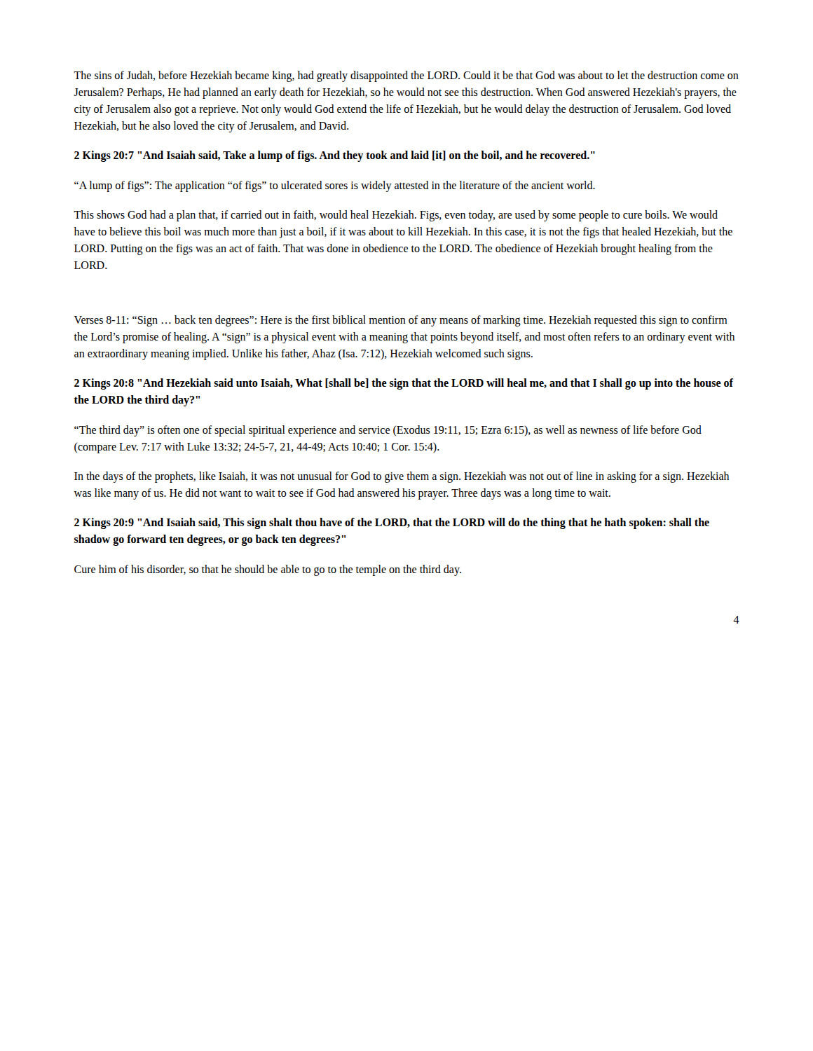The sins of Judah, before Hezekiah became king, had greatly disappointed the LORD. Could it be that God was about to let the destruction come on Jerusalem? Perhaps, He had planned an early death for Hezekiah, so he would not see this destruction. When God answered Hezekiah's prayers, the city of Jerusalem also got a reprieve. Not only would God extend the life of Hezekiah, but he would delay the destruction of Jerusalem. God loved Hezekiah, but he also loved the city of Jerusalem, and David.
2 Kings 20:7 "And Isaiah said, Take a lump of figs. And they took and laid [it] on the boil, and he recovered."
“A lump of figs”: The application “of figs” to ulcerated sores is widely attested in the literature of the ancient world.
This shows God had a plan that, if carried out in faith, would heal Hezekiah. Figs, even today, are used by some people to cure boils. We would have to believe this boil was much more than just a boil, if it was about to kill Hezekiah. In this case, it is not the figs that healed Hezekiah, but the LORD. Putting on the figs was an act of faith. That was done in obedience to the LORD. The obedience of Hezekiah brought healing from the LORD.
Verses 8-11: “Sign … back ten degrees”: Here is the first biblical mention of any means of marking time. Hezekiah requested this sign to confirm the Lord’s promise of healing. A “sign” is a physical event with a meaning that points beyond itself, and most often refers to an ordinary event with an extraordinary meaning implied. Unlike his father, Ahaz (Isa. 7:12), Hezekiah welcomed such signs.
2 Kings 20:8 "And Hezekiah said unto Isaiah, What [shall be] the sign that the LORD will heal me, and that I shall go up into the house of the LORD the third day?"
“The third day” is often one of special spiritual experience and service (Exodus 19:11, 15; Ezra 6:15), as well as newness of life before God (compare Lev. 7:17 with Luke 13:32; 24-5-7, 21, 44-49; Acts 10:40; 1 Cor. 15:4).
In the days of the prophets, like Isaiah, it was not unusual for God to give them a sign. Hezekiah was not out of line in asking for a sign. Hezekiah was like many of us. He did not want to wait to see if God had answered his prayer. Three days was a long time to wait.
2 Kings 20:9 "And Isaiah said, This sign shalt thou have of the LORD, that the LORD will do the thing that he hath spoken: shall the shadow go forward ten degrees, or go back ten degrees?"
Cure him of his disorder, so that he should be able to go to the temple on the third day.
4